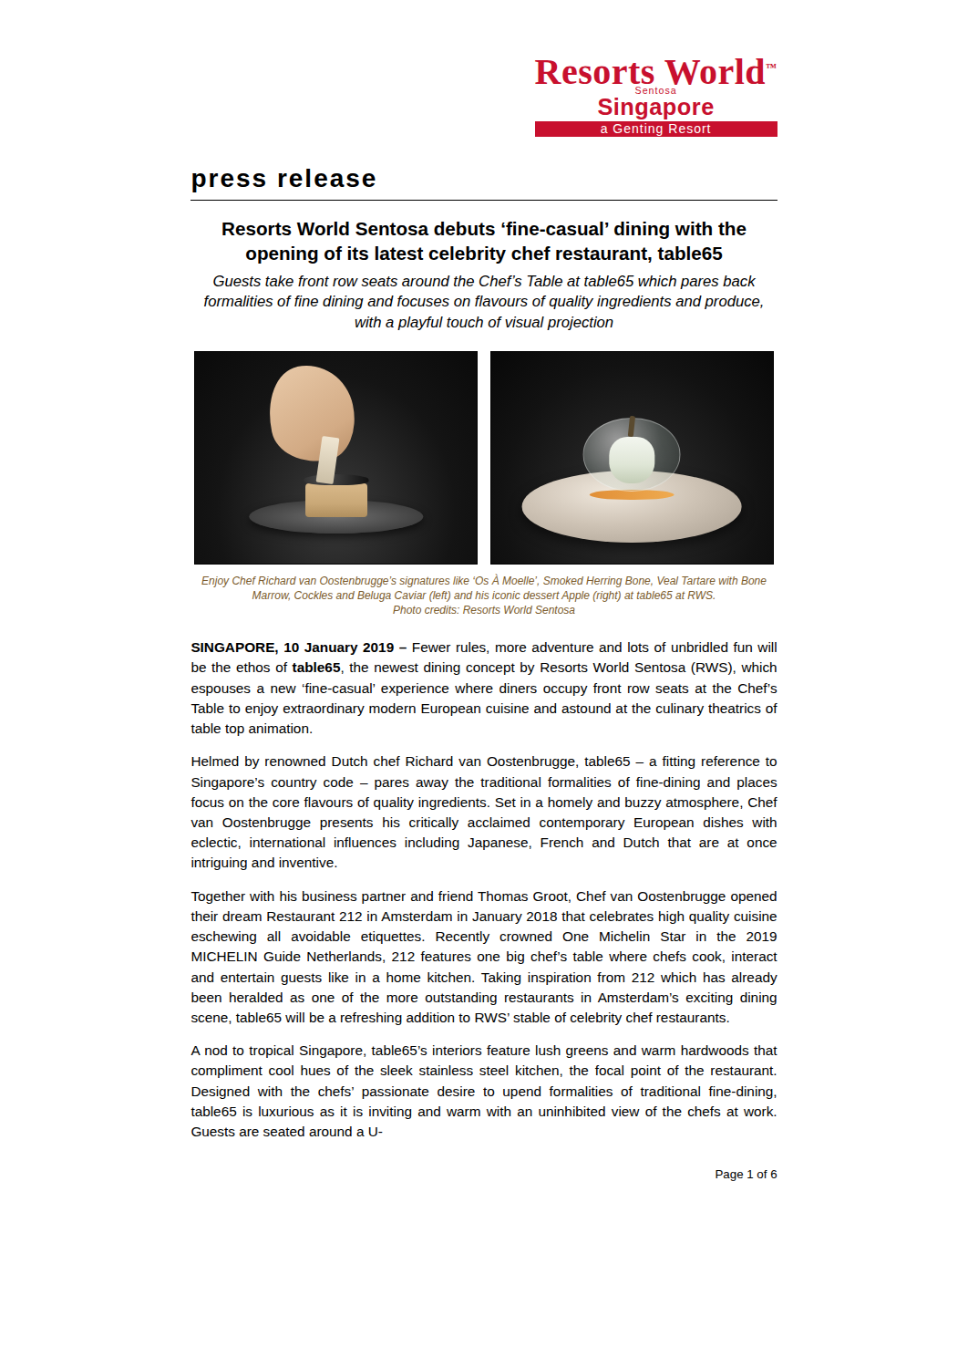Resorts World™
Sentosa
Singapore
a Genting Resort
press release
Resorts World Sentosa debuts ‘fine-casual’ dining with the opening of its latest celebrity chef restaurant, table65
Guests take front row seats around the Chef’s Table at table65 which pares back formalities of fine dining and focuses on flavours of quality ingredients and produce, with a playful touch of visual projection
Enjoy Chef Richard van Oostenbrugge’s signatures like ‘Os À Moelle’, Smoked Herring Bone, Veal Tartare with Bone Marrow, Cockles and Beluga Caviar (left) and his iconic dessert Apple (right) at table65 at RWS.
Photo credits: Resorts World Sentosa
SINGAPORE, 10 January 2019 – Fewer rules, more adventure and lots of unbridled fun will be the ethos of table65, the newest dining concept by Resorts World Sentosa (RWS), which espouses a new ‘fine-casual’ experience where diners occupy front row seats at the Chef’s Table to enjoy extraordinary modern European cuisine and astound at the culinary theatrics of table top animation.
Helmed by renowned Dutch chef Richard van Oostenbrugge, table65 – a fitting reference to Singapore’s country code – pares away the traditional formalities of fine-dining and places focus on the core flavours of quality ingredients. Set in a homely and buzzy atmosphere, Chef van Oostenbrugge presents his critically acclaimed contemporary European dishes with eclectic, international influences including Japanese, French and Dutch that are at once intriguing and inventive.
Together with his business partner and friend Thomas Groot, Chef van Oostenbrugge opened their dream Restaurant 212 in Amsterdam in January 2018 that celebrates high quality cuisine eschewing all avoidable etiquettes. Recently crowned One Michelin Star in the 2019 MICHELIN Guide Netherlands, 212 features one big chef’s table where chefs cook, interact and entertain guests like in a home kitchen. Taking inspiration from 212 which has already been heralded as one of the more outstanding restaurants in Amsterdam’s exciting dining scene, table65 will be a refreshing addition to RWS’ stable of celebrity chef restaurants.
A nod to tropical Singapore, table65’s interiors feature lush greens and warm hardwoods that compliment cool hues of the sleek stainless steel kitchen, the focal point of the restaurant. Designed with the chefs’ passionate desire to upend formalities of traditional fine-dining, table65 is luxurious as it is inviting and warm with an uninhibited view of the chefs at work. Guests are seated around a U-
Page 1 of 6